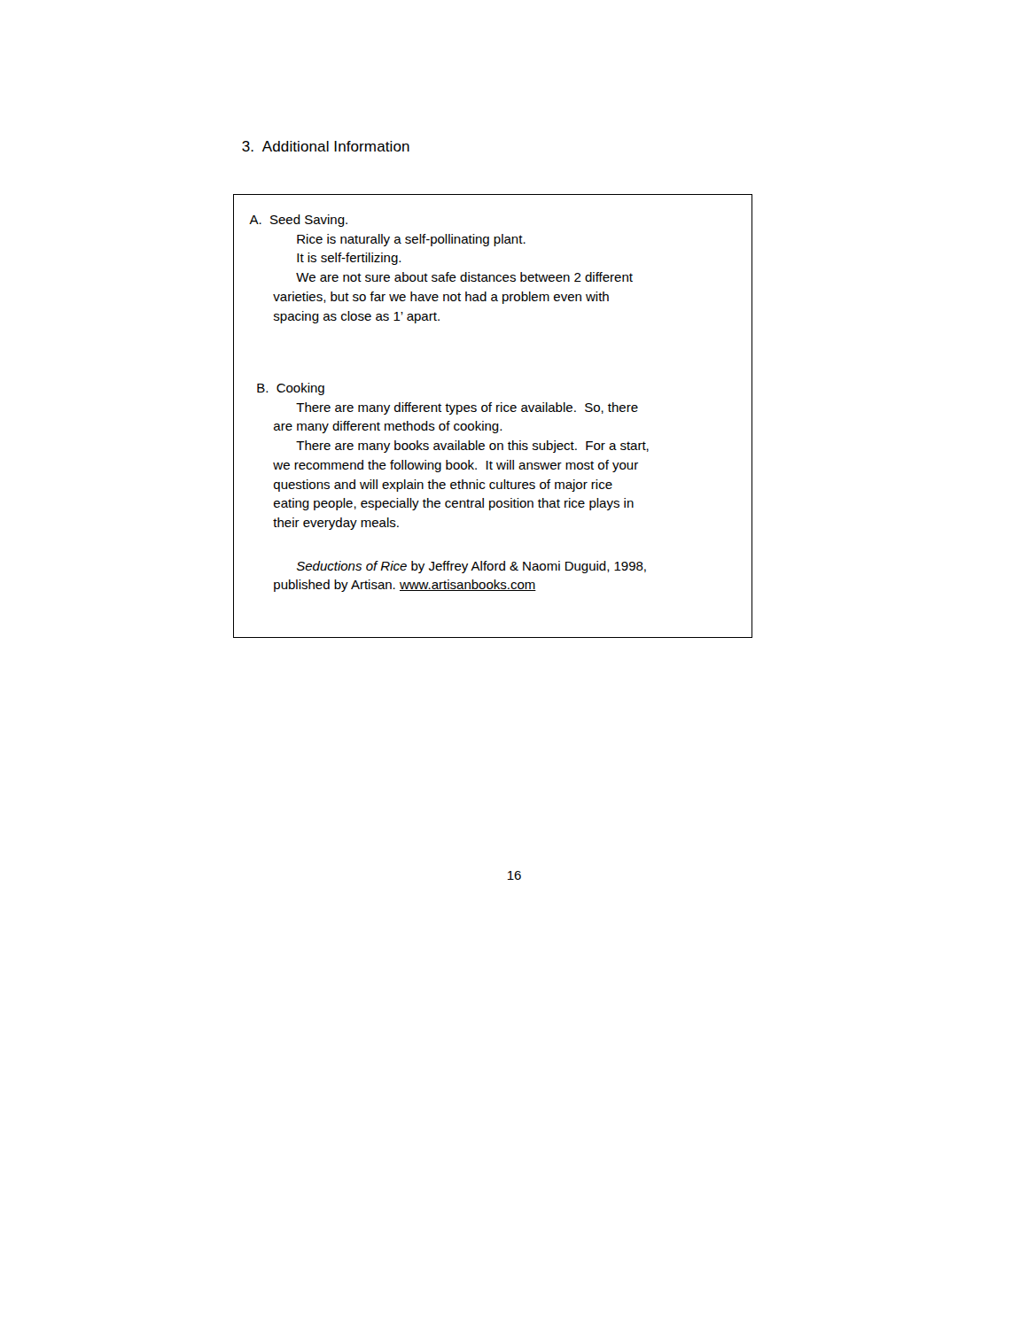3. Additional Information
A. Seed Saving.
Rice is naturally a self-pollinating plant.
It is self-fertilizing.
We are not sure about safe distances between 2 different
varieties, but so far we have not had a problem even with
spacing as close as 1’ apart.
B. Cooking
There are many different types of rice available. So, there
are many different methods of cooking.
There are many books available on this subject. For a start,
we recommend the following book. It will answer most of your
questions and will explain the ethnic cultures of major rice
eating people, especially the central position that rice plays in
their everyday meals.
Seductions of Rice by Jeffrey Alford & Naomi Duguid, 1998,
published by Artisan. www.artisanbooks.com
16